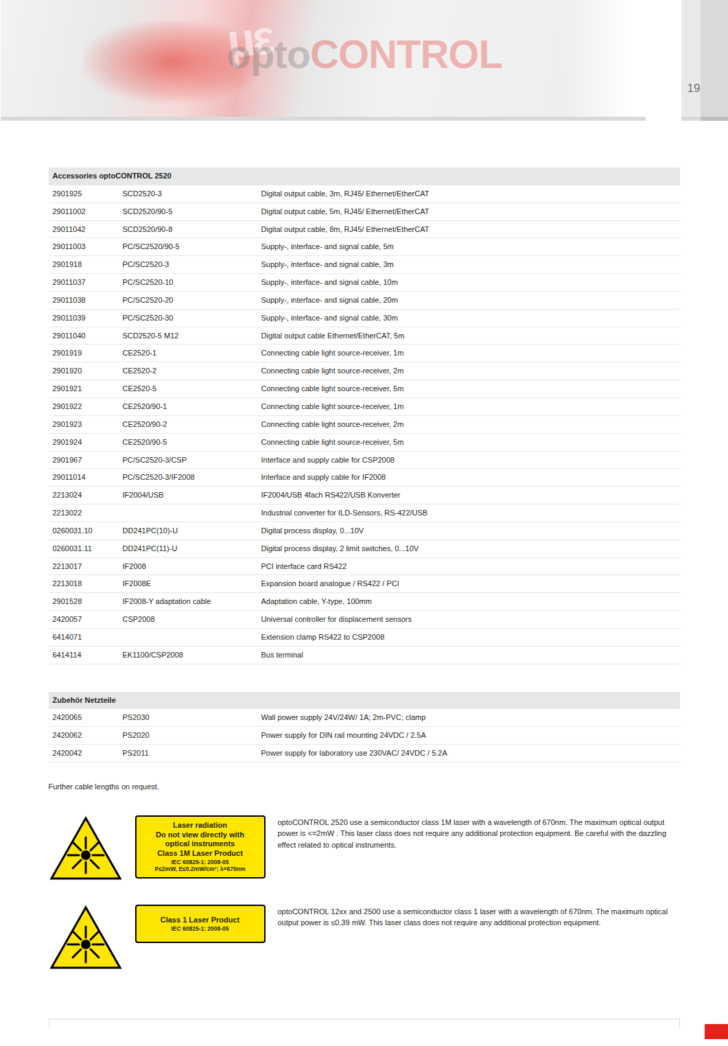µε
opto CONTROL
19
Accessories optoCONTROL 2520
| 2901925 | SCD2520-3 | Digital output cable, 3m, RJ45/ Ethernet/EtherCAT |
| 29011002 | SCD2520/90-5 | Digital output cable, 5m, RJ45/ Ethernet/EtherCAT |
| 29011042 | SCD2520/90-8 | Digital output cable, 8m, RJ45/ Ethernet/EtherCAT |
| 29011003 | PC/SC2520/90-5 | Supply-, interface- and signal cable, 5m |
| 2901918 | PC/SC2520-3 | Supply-, interface- and signal cable, 3m |
| 29011037 | PC/SC2520-10 | Supply-, interface- and signal cable, 10m |
| 29011038 | PC/SC2520-20 | Supply-, interface- and signal cable, 20m |
| 29011039 | PC/SC2520-30 | Supply-, interface- and signal cable, 30m |
| 29011040 | SCD2520-5 M12 | Digital output cable Ethernet/EtherCAT, 5m |
| 2901919 | CE2520-1 | Connecting cable light source-receiver, 1m |
| 2901920 | CE2520-2 | Connecting cable light source-receiver, 2m |
| 2901921 | CE2520-5 | Connecting cable light source-receiver, 5m |
| 2901922 | CE2520/90-1 | Connecting cable light source-receiver, 1m |
| 2901923 | CE2520/90-2 | Connecting cable light source-receiver, 2m |
| 2901924 | CE2520/90-5 | Connecting cable light source-receiver, 5m |
| 2901967 | PC/SC2520-3/CSP | Interface and supply cable for CSP2008 |
| 29011014 | PC/SC2520-3/IF2008 | Interface and supply cable for IF2008 |
| 2213024 | IF2004/USB | IF2004/USB 4fach RS422/USB Konverter |
| 2213022 | | Industrial converter for ILD-Sensors, RS-422/USB |
| 0260031.10 | DD241PC(10)-U | Digital process display, 0...10V |
| 0260031.11 | DD241PC(11)-U | Digital process display, 2 limit switches, 0...10V |
| 2213017 | IF2008 | PCI interface card RS422 |
| 2213018 | IF2008E | Expansion board analogue / RS422 / PCI |
| 2901528 | IF2008-Y adaptation cable | Adaptation cable, Y-type, 100mm |
| 2420057 | CSP2008 | Universal controller for displacement sensors |
| 6414071 | | Extension clamp RS422 to CSP2008 |
| 6414114 | EK1100/CSP2008 | Bus terminal |
Zubehör Netzteile
| 2420065 | PS2030 | Wall power supply 24V/24W/ 1A; 2m-PVC; clamp |
| 2420062 | PS2020 | Power supply for DIN rail mounting 24VDC / 2.5A |
| 2420042 | PS2011 | Power supply for laboratory use 230VAC/ 24VDC / 5.2A |
Further cable lengths on request.
Laser radiation
Do not view directly with
optical instruments
Class 1M Laser Product
IEC 60825-1: 2008-05
P≤2mW, E≤0.2mW/cm²; λ=670nm
optoCONTROL 2520 use a semiconductor class 1M laser with a wavelength of 670nm. The maximum optical output power is <=2mW . This laser class does not require any additional protection equipment. Be careful with the dazzling effect related to optical instruments.
Class 1 Laser Product
IEC 60825-1: 2008-05
optoCONTROL 12xx and 2500 use a semiconductor class 1 laser with a wavelength of 670nm. The maximum optical output power is ≤0.39 mW. This laser class does not require any additional protection equipment.